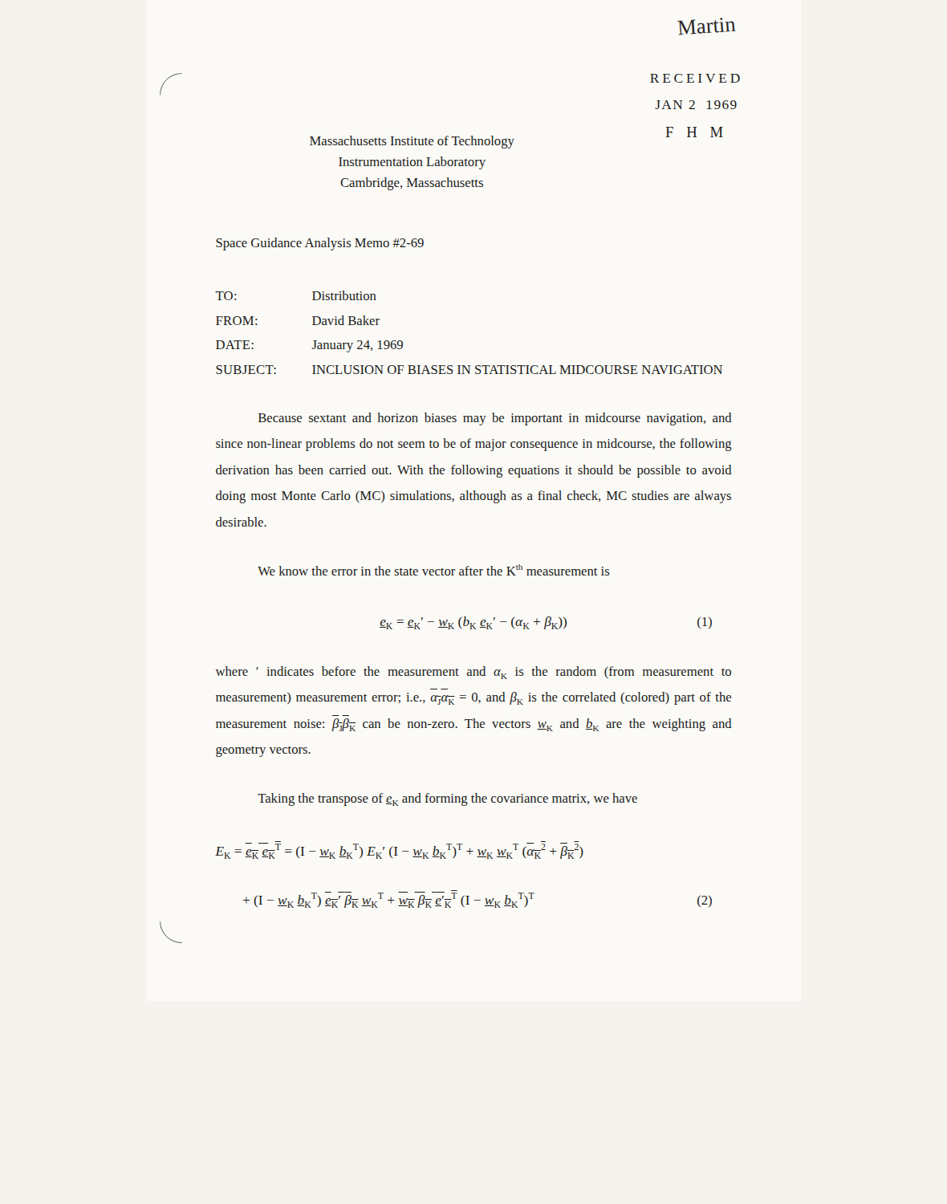Martin
RECEIVED
JAN 2 1969
F H M
Massachusetts Institute of Technology
Instrumentation Laboratory
Cambridge, Massachusetts
Space Guidance Analysis Memo #2-69
| TO: | Distribution |
| FROM: | David Baker |
| DATE: | January 24, 1969 |
| SUBJECT: | INCLUSION OF BIASES IN STATISTICAL MIDCOURSE NAVIGATION |
Because sextant and horizon biases may be important in midcourse navigation, and since non-linear problems do not seem to be of major consequence in midcourse, the following derivation has been carried out. With the following equations it should be possible to avoid doing most Monte Carlo (MC) simulations, although as a final check, MC studies are always desirable.
We know the error in the state vector after the Kth measurement is
eK = eK′ − wK (bK eK′ − (αK + βK)) (1)
where ′ indicates before the measurement and αK is the random (from measurement to measurement) measurement error; i.e., αJαK = 0, and βK is the correlated (colored) part of the measurement noise: βJβK can be non-zero. The vectors wK and bK are the weighting and geometry vectors.
Taking the transpose of eK and forming the covariance matrix, we have
EK = eK eKT = (I − wK bKT) EK′ (I − wK bKT)T + wK wKT (αK2 + βK2)
+ (I − wK bKT) eK′ βK wKT + wK βK e′KT (I − wK bKT)T (2)